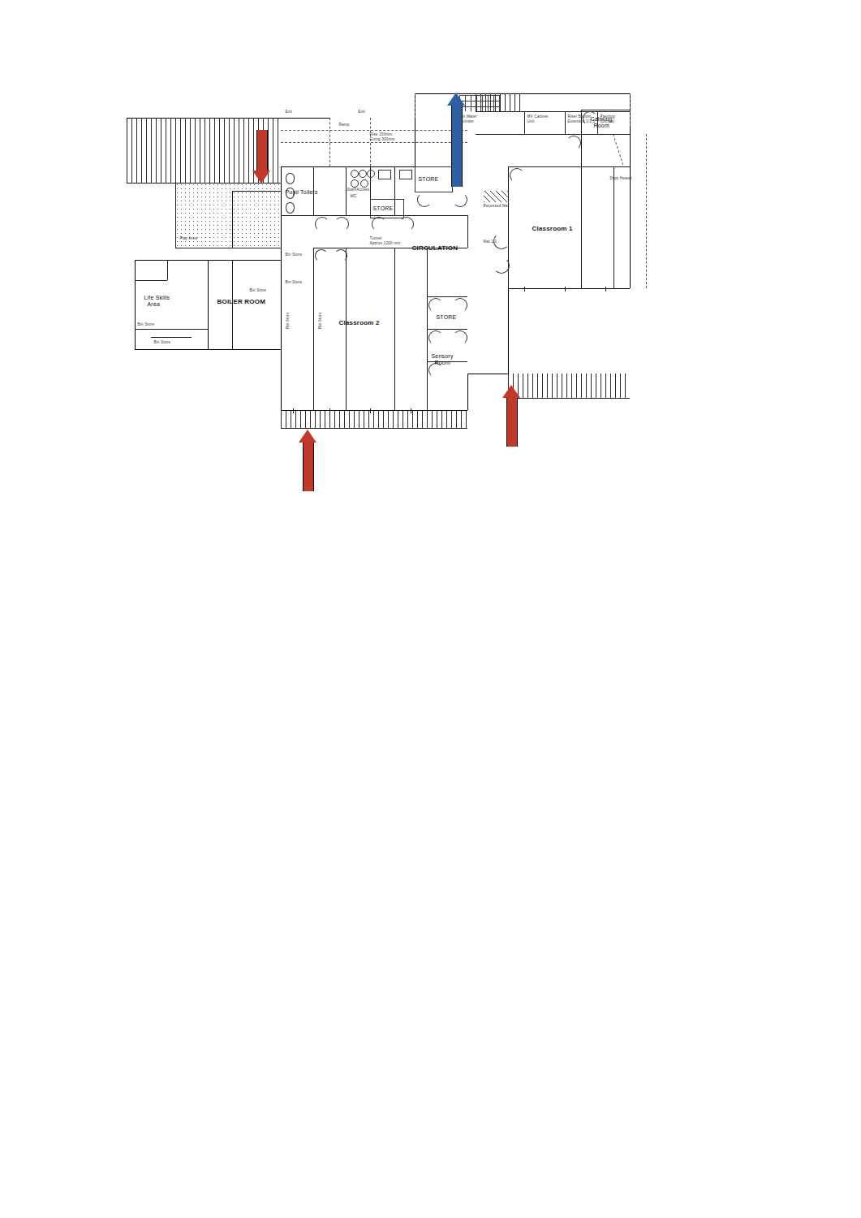Pupil Toilets
Staff/Access
WC
STORE
STORE
CIRCULATION
Classroom 2
Classroom 1
STORE
Sensory
Room
Calming
Room
BOILER ROOM
Life Skills
Area
Exit
Exit
Ramp
Rise 150mm
Going 300mm
Hot Water
Cylinder
MV Cabinet
Unit
Riser Bottom
Extended 1/1.5
Plenting
(Duties)
Drop Heater
Recessed Mat
Mat 1/1
Tunnel
Approx 1200 mm
Bin Store
Bin Store
Bin Store
Play Area
Bin Store
Bin Store
Bin Store
Bin Store